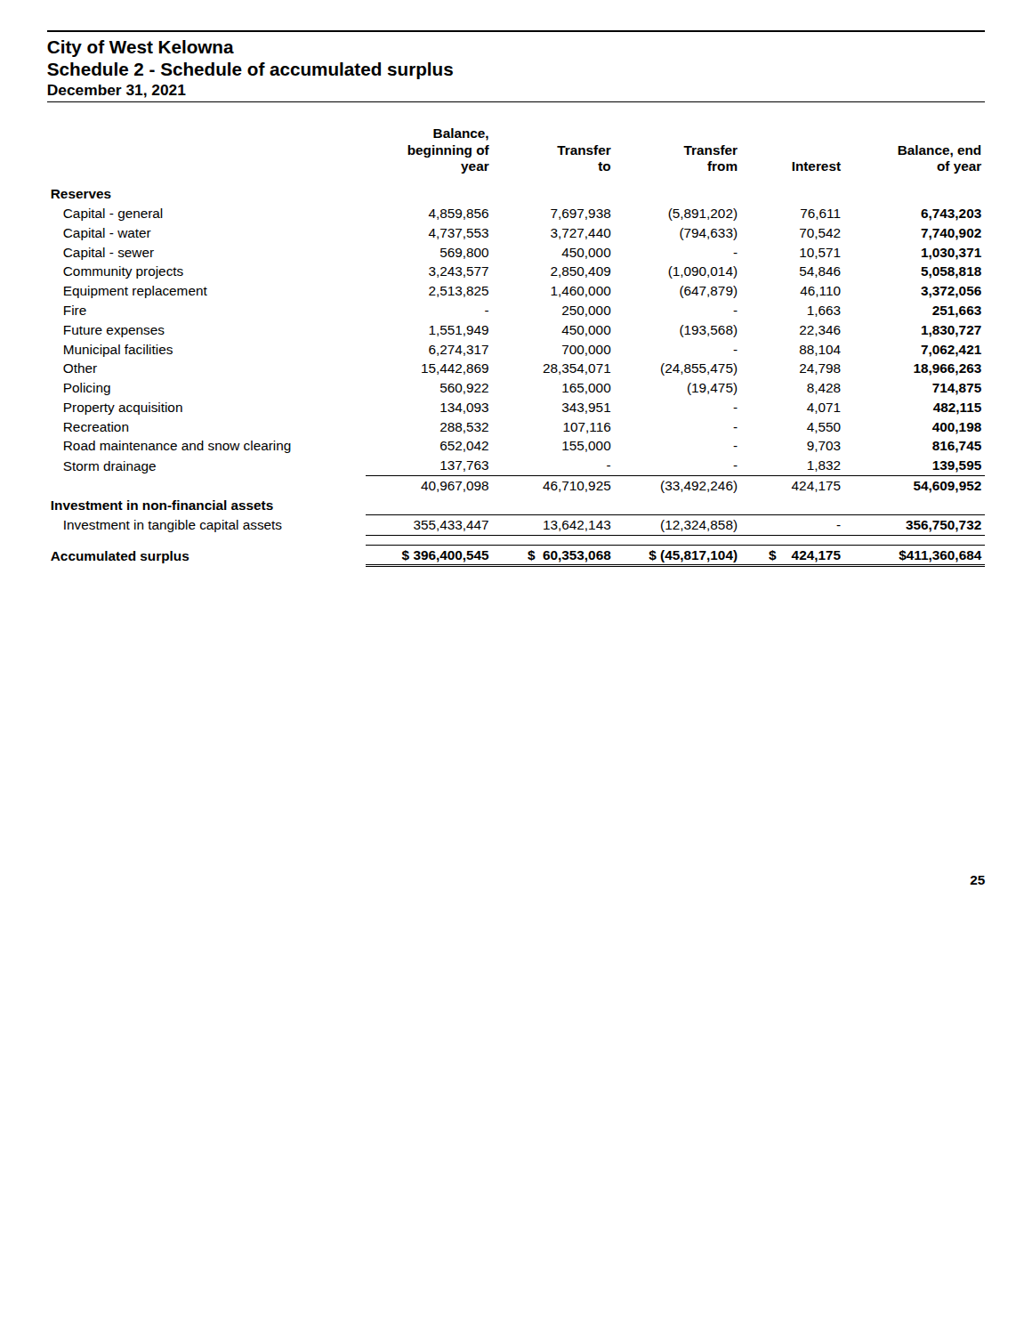City of West Kelowna
Schedule 2 - Schedule of accumulated surplus
December 31, 2021
| | Balance, beginning of year | Transfer to | Transfer from | Interest | Balance, end of year |
| --- | --- | --- | --- | --- | --- |
| Reserves | |
| Capital - general | 4,859,856 | 7,697,938 | (5,891,202) | 76,611 | 6,743,203 |
| Capital - water | 4,737,553 | 3,727,440 | (794,633) | 70,542 | 7,740,902 |
| Capital - sewer | 569,800 | 450,000 | - | 10,571 | 1,030,371 |
| Community projects | 3,243,577 | 2,850,409 | (1,090,014) | 54,846 | 5,058,818 |
| Equipment replacement | 2,513,825 | 1,460,000 | (647,879) | 46,110 | 3,372,056 |
| Fire | - | 250,000 | - | 1,663 | 251,663 |
| Future expenses | 1,551,949 | 450,000 | (193,568) | 22,346 | 1,830,727 |
| Municipal facilities | 6,274,317 | 700,000 | - | 88,104 | 7,062,421 |
| Other | 15,442,869 | 28,354,071 | (24,855,475) | 24,798 | 18,966,263 |
| Policing | 560,922 | 165,000 | (19,475) | 8,428 | 714,875 |
| Property acquisition | 134,093 | 343,951 | - | 4,071 | 482,115 |
| Recreation | 288,532 | 107,116 | - | 4,550 | 400,198 |
| Road maintenance and snow clearing | 652,042 | 155,000 | - | 9,703 | 816,745 |
| Storm drainage | 137,763 | - | - | 1,832 | 139,595 |
| | 40,967,098 | 46,710,925 | (33,492,246) | 424,175 | 54,609,952 |
| Investment in non-financial assets | |
| Investment in tangible capital assets | 355,433,447 | 13,642,143 | (12,324,858) | - | 356,750,732 |
| Accumulated surplus | $ 396,400,545 | $ 60,353,068 | $ (45,817,104) | $ 424,175 | $411,360,684 |
25